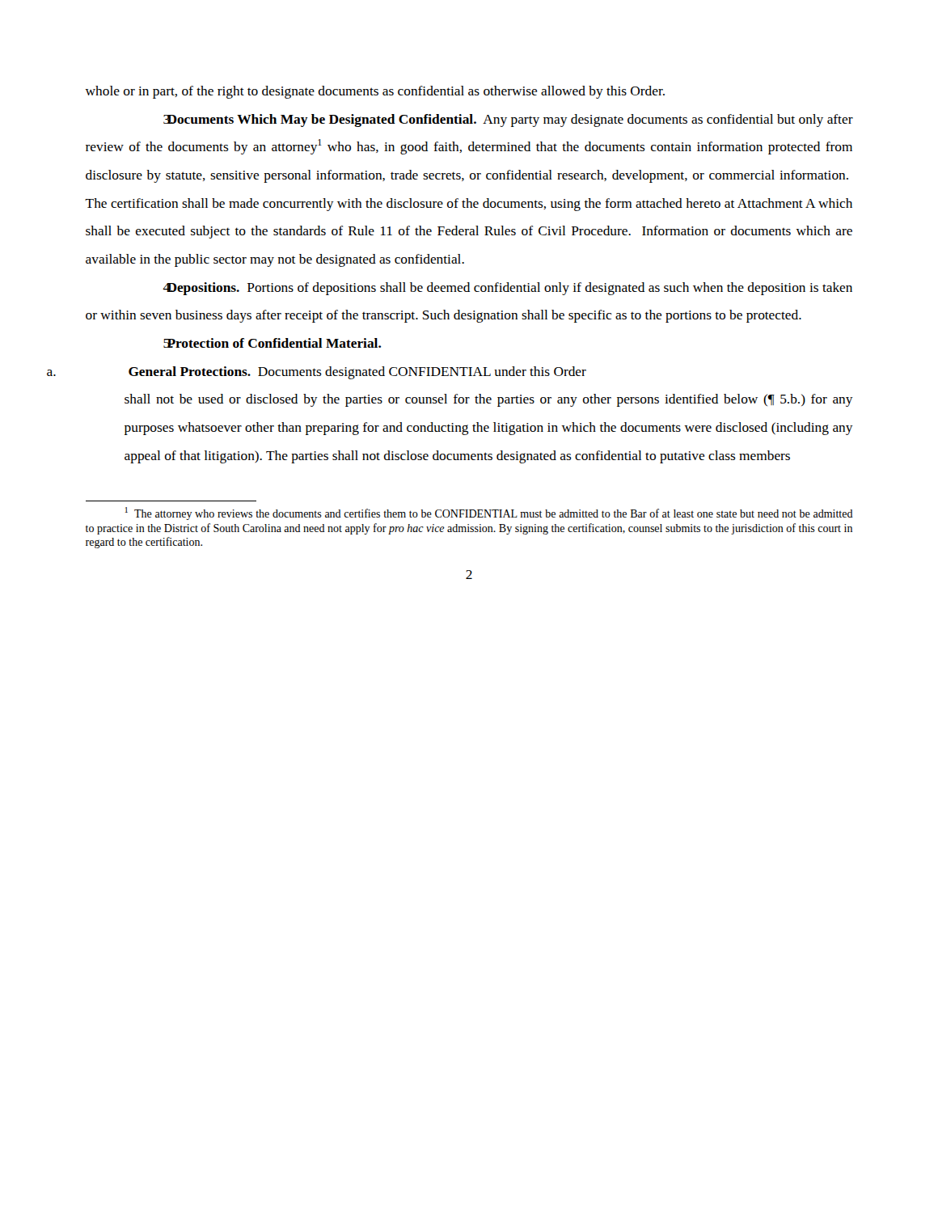whole or in part, of the right to designate documents as confidential as otherwise allowed by this Order.
3. Documents Which May be Designated Confidential. Any party may designate documents as confidential but only after review of the documents by an attorney1 who has, in good faith, determined that the documents contain information protected from disclosure by statute, sensitive personal information, trade secrets, or confidential research, development, or commercial information. The certification shall be made concurrently with the disclosure of the documents, using the form attached hereto at Attachment A which shall be executed subject to the standards of Rule 11 of the Federal Rules of Civil Procedure. Information or documents which are available in the public sector may not be designated as confidential.
4. Depositions. Portions of depositions shall be deemed confidential only if designated as such when the deposition is taken or within seven business days after receipt of the transcript. Such designation shall be specific as to the portions to be protected.
5. Protection of Confidential Material.
a. General Protections. Documents designated CONFIDENTIAL under this Order
shall not be used or disclosed by the parties or counsel for the parties or any other persons identified below (¶ 5.b.) for any purposes whatsoever other than preparing for and conducting the litigation in which the documents were disclosed (including any appeal of that litigation). The parties shall not disclose documents designated as confidential to putative class members
1 The attorney who reviews the documents and certifies them to be CONFIDENTIAL must be admitted to the Bar of at least one state but need not be admitted to practice in the District of South Carolina and need not apply for pro hac vice admission. By signing the certification, counsel submits to the jurisdiction of this court in regard to the certification.
2